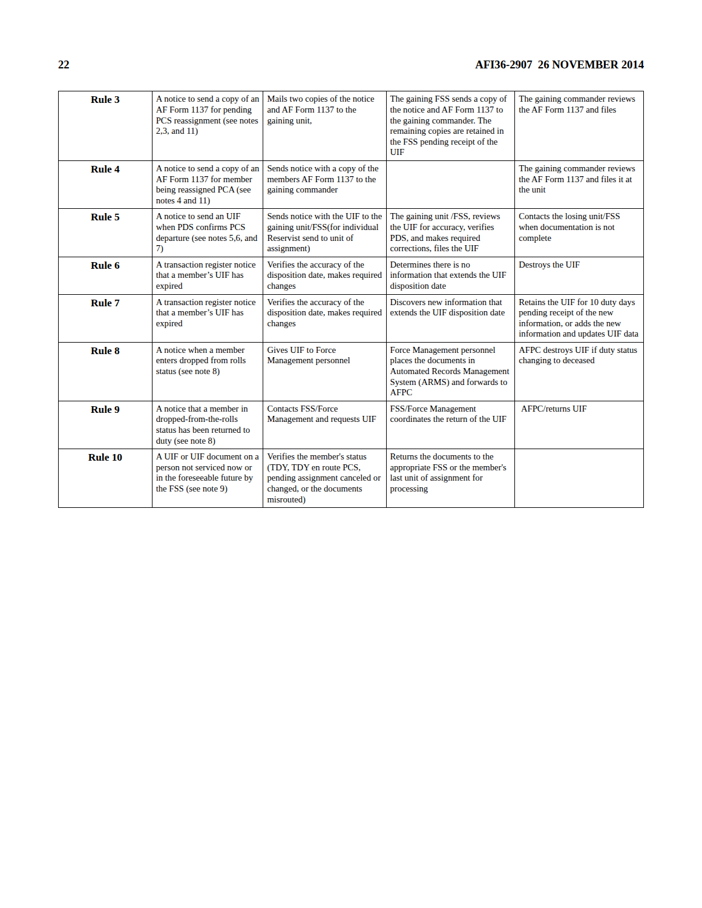22 AFI36-2907 26 NOVEMBER 2014
| Rule 3 | A notice to send a copy of an AF Form 1137 for pending PCS reassignment (see notes 2,3, and 11) | Mails two copies of the notice and AF Form 1137 to the gaining unit, | The gaining FSS sends a copy of the notice and AF Form 1137 to the gaining commander. The remaining copies are retained in the FSS pending receipt of the UIF | The gaining commander reviews the AF Form 1137 and files |
| Rule 4 | A notice to send a copy of an AF Form 1137 for member being reassigned PCA (see notes 4 and 11) | Sends notice with a copy of the members AF Form 1137 to the gaining commander | | The gaining commander reviews the AF Form 1137 and files it at the unit |
| Rule 5 | A notice to send an UIF when PDS confirms PCS departure (see notes 5,6, and 7) | Sends notice with the UIF to the gaining unit/FSS(for individual Reservist send to unit of assignment) | The gaining unit /FSS, reviews the UIF for accuracy, verifies PDS, and makes required corrections, files the UIF | Contacts the losing unit/FSS when documentation is not complete |
| Rule 6 | A transaction register notice that a member’s UIF has expired | Verifies the accuracy of the disposition date, makes required changes | Determines there is no information that extends the UIF disposition date | Destroys the UIF |
| Rule 7 | A transaction register notice that a member’s UIF has expired | Verifies the accuracy of the disposition date, makes required changes | Discovers new information that extends the UIF disposition date | Retains the UIF for 10 duty days pending receipt of the new information, or adds the new information and updates UIF data |
| Rule 8 | A notice when a member enters dropped from rolls status (see note 8) | Gives UIF to Force Management personnel | Force Management personnel places the documents in Automated Records Management System (ARMS) and forwards to AFPC | AFPC destroys UIF if duty status changing to deceased |
| Rule 9 | A notice that a member in dropped-from-the-rolls status has been returned to duty (see note 8) | Contacts FSS/Force Management and requests UIF | FSS/Force Management coordinates the return of the UIF | AFPC/returns UIF |
| Rule 10 | A UIF or UIF document on a person not serviced now or in the foreseeable future by the FSS (see note 9) | Verifies the member's status (TDY, TDY en route PCS, pending assignment canceled or changed, or the documents misrouted) | Returns the documents to the appropriate FSS or the member's last unit of assignment for processing | |